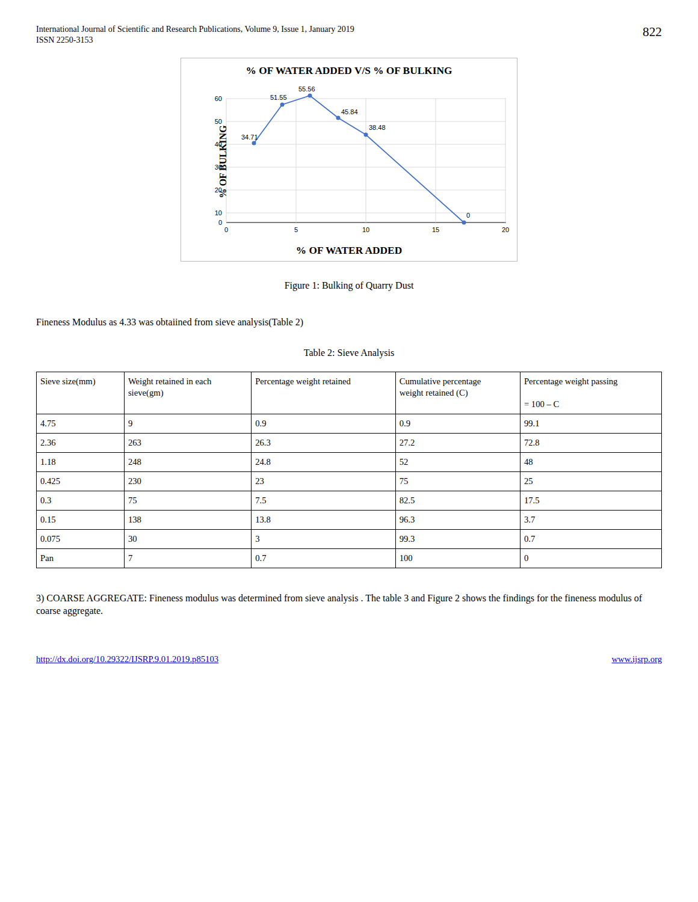International Journal of Scientific and Research Publications, Volume 9, Issue 1, January 2019
ISSN 2250-3153
822
% OF WATER ADDED V/S % OF BULKING
% OF BULKING
60 50 40 30 20 10 0 0 5 10 15 20 34.71 51.55 55.56 45.84 38.48 0
% OF WATER ADDED
Figure 1: Bulking of Quarry Dust
Fineness Modulus as 4.33 was obtaiined from sieve analysis(Table 2)
Table 2: Sieve Analysis
| Sieve size(mm) | Weight retained in each sieve(gm) | Percentage weight retained | Cumulative percentage weight retained (C) | Percentage weight passing = 100 – C |
| --- | --- | --- | --- | --- |
| 4.75 | 9 | 0.9 | 0.9 | 99.1 |
| 2.36 | 263 | 26.3 | 27.2 | 72.8 |
| 1.18 | 248 | 24.8 | 52 | 48 |
| 0.425 | 230 | 23 | 75 | 25 |
| 0.3 | 75 | 7.5 | 82.5 | 17.5 |
| 0.15 | 138 | 13.8 | 96.3 | 3.7 |
| 0.075 | 30 | 3 | 99.3 | 0.7 |
| Pan | 7 | 0.7 | 100 | 0 |
3) COARSE AGGREGATE: Fineness modulus was determined from sieve analysis . The table 3 and Figure 2 shows the findings for the fineness modulus of coarse aggregate.
http://dx.doi.org/10.29322/IJSRP.9.01.2019.p85103
www.ijsrp.org